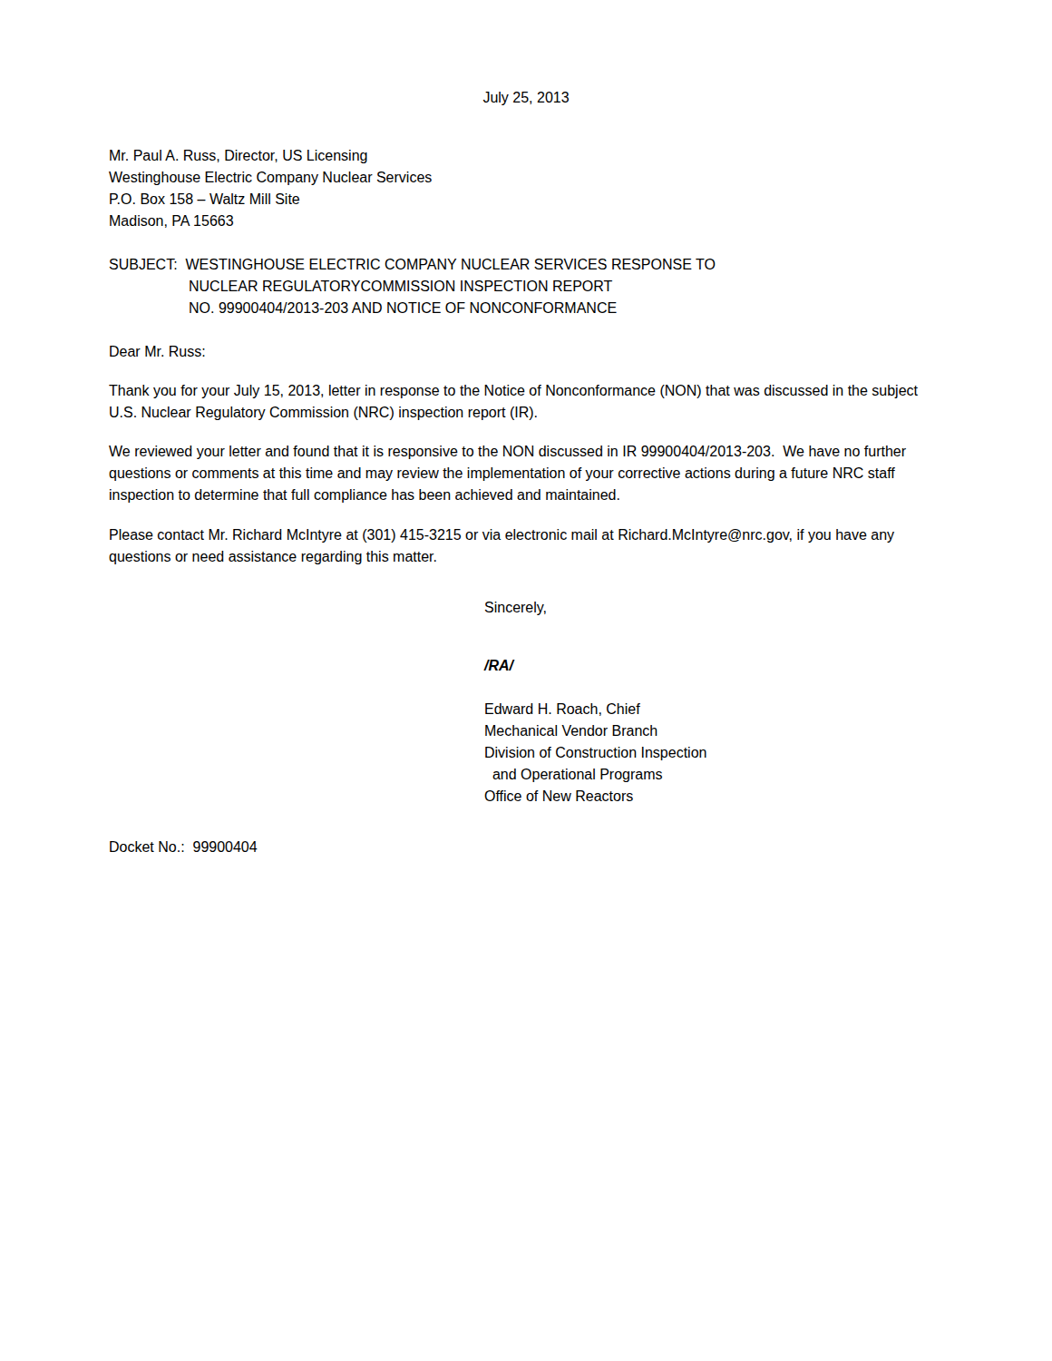July 25, 2013
Mr. Paul A. Russ, Director, US Licensing
Westinghouse Electric Company Nuclear Services
P.O. Box 158 – Waltz Mill Site
Madison, PA 15663
SUBJECT: WESTINGHOUSE ELECTRIC COMPANY NUCLEAR SERVICES RESPONSE TO
NUCLEAR REGULATORYCOMMISSION INSPECTION REPORT
NO. 99900404/2013-203 AND NOTICE OF NONCONFORMANCE
Dear Mr. Russ:
Thank you for your July 15, 2013, letter in response to the Notice of Nonconformance (NON) that was discussed in the subject U.S. Nuclear Regulatory Commission (NRC) inspection report (IR).
We reviewed your letter and found that it is responsive to the NON discussed in IR 99900404/2013-203. We have no further questions or comments at this time and may review the implementation of your corrective actions during a future NRC staff inspection to determine that full compliance has been achieved and maintained.
Please contact Mr. Richard McIntyre at (301) 415-3215 or via electronic mail at Richard.McIntyre@nrc.gov, if you have any questions or need assistance regarding this matter.
Sincerely,
/RA/
Edward H. Roach, Chief
Mechanical Vendor Branch
Division of Construction Inspection
and Operational Programs
Office of New Reactors
Docket No.: 99900404